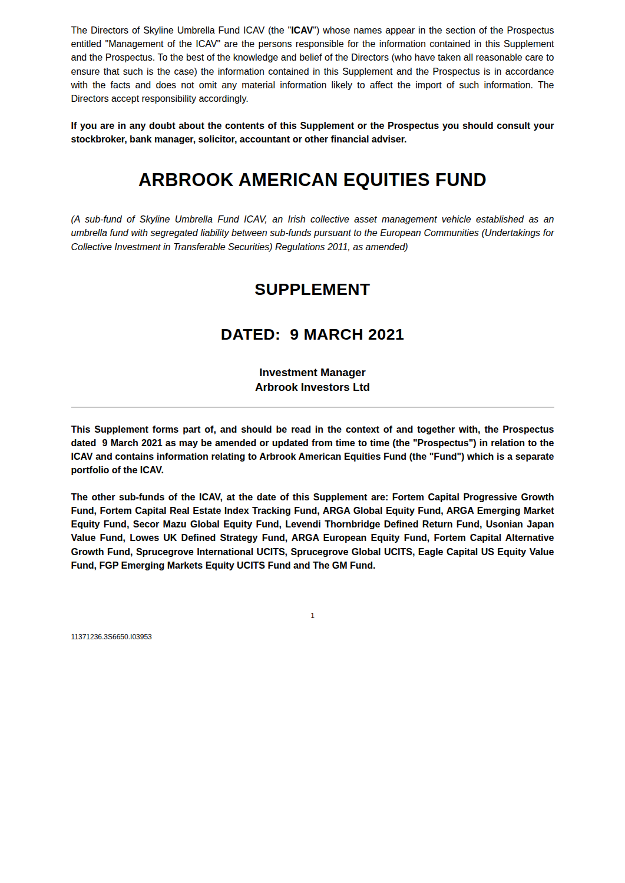The Directors of Skyline Umbrella Fund ICAV (the "ICAV") whose names appear in the section of the Prospectus entitled "Management of the ICAV" are the persons responsible for the information contained in this Supplement and the Prospectus. To the best of the knowledge and belief of the Directors (who have taken all reasonable care to ensure that such is the case) the information contained in this Supplement and the Prospectus is in accordance with the facts and does not omit any material information likely to affect the import of such information. The Directors accept responsibility accordingly.
If you are in any doubt about the contents of this Supplement or the Prospectus you should consult your stockbroker, bank manager, solicitor, accountant or other financial adviser.
ARBROOK AMERICAN EQUITIES FUND
(A sub-fund of Skyline Umbrella Fund ICAV, an Irish collective asset management vehicle established as an umbrella fund with segregated liability between sub-funds pursuant to the European Communities (Undertakings for Collective Investment in Transferable Securities) Regulations 2011, as amended)
SUPPLEMENT
DATED: 9 MARCH 2021
Investment Manager
Arbrook Investors Ltd
This Supplement forms part of, and should be read in the context of and together with, the Prospectus dated 9 March 2021 as may be amended or updated from time to time (the "Prospectus") in relation to the ICAV and contains information relating to Arbrook American Equities Fund (the "Fund") which is a separate portfolio of the ICAV.
The other sub-funds of the ICAV, at the date of this Supplement are: Fortem Capital Progressive Growth Fund, Fortem Capital Real Estate Index Tracking Fund, ARGA Global Equity Fund, ARGA Emerging Market Equity Fund, Secor Mazu Global Equity Fund, Levendi Thornbridge Defined Return Fund, Usonian Japan Value Fund, Lowes UK Defined Strategy Fund, ARGA European Equity Fund, Fortem Capital Alternative Growth Fund, Sprucegrove International UCITS, Sprucegrove Global UCITS, Eagle Capital US Equity Value Fund, FGP Emerging Markets Equity UCITS Fund and The GM Fund.
1
11371236.3S6650.I03953